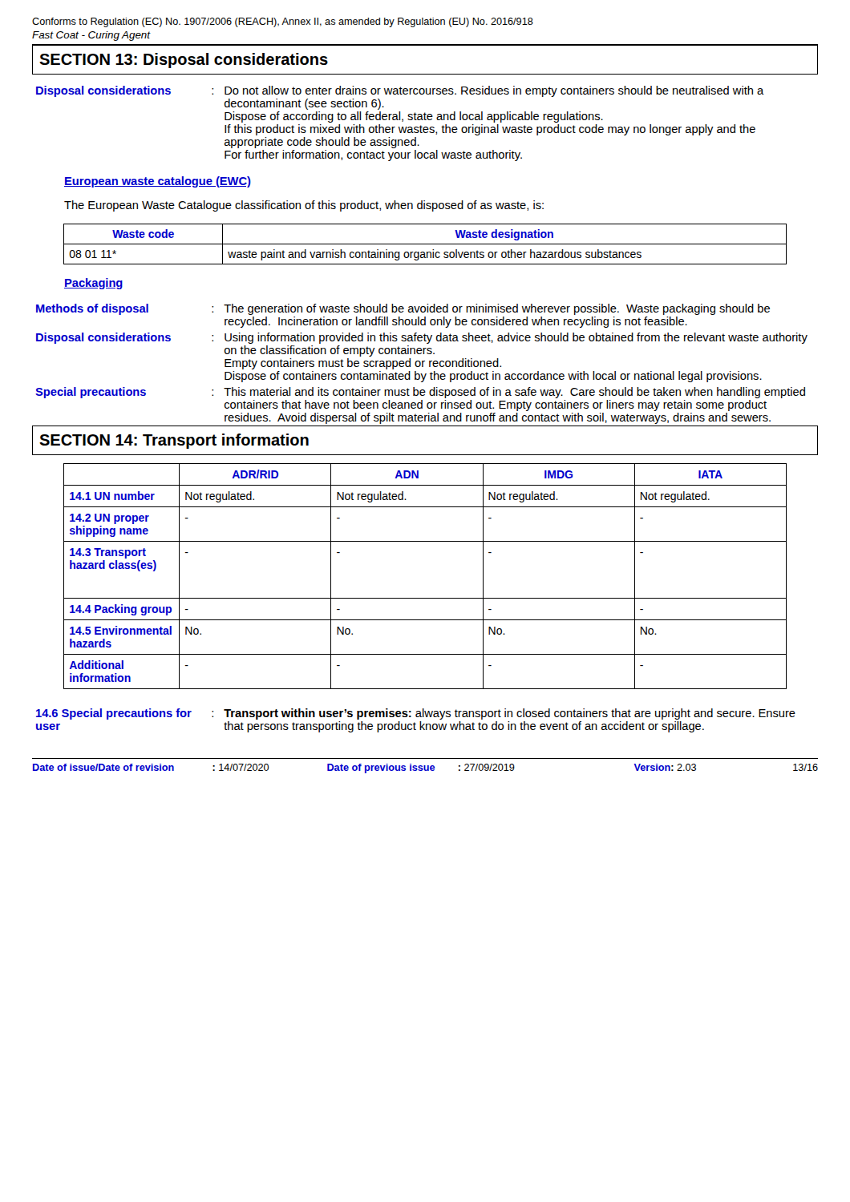Conforms to Regulation (EC) No. 1907/2006 (REACH), Annex II, as amended by Regulation (EU) No. 2016/918
Fast Coat - Curing Agent
SECTION 13: Disposal considerations
| Disposal considerations | : | Do not allow to enter drains or watercourses. Residues in empty containers should be neutralised with a decontaminant (see section 6). Dispose of according to all federal, state and local applicable regulations. If this product is mixed with other wastes, the original waste product code may no longer apply and the appropriate code should be assigned. For further information, contact your local waste authority. |
European waste catalogue (EWC)
The European Waste Catalogue classification of this product, when disposed of as waste, is:
| Waste code | Waste designation |
| --- | --- |
| 08 01 11* | waste paint and varnish containing organic solvents or other hazardous substances |
Packaging
| Methods of disposal | : | The generation of waste should be avoided or minimised wherever possible. Waste packaging should be recycled. Incineration or landfill should only be considered when recycling is not feasible. |
| Disposal considerations | : | Using information provided in this safety data sheet, advice should be obtained from the relevant waste authority on the classification of empty containers. Empty containers must be scrapped or reconditioned. Dispose of containers contaminated by the product in accordance with local or national legal provisions. |
| Special precautions | : | This material and its container must be disposed of in a safe way. Care should be taken when handling emptied containers that have not been cleaned or rinsed out. Empty containers or liners may retain some product residues. Avoid dispersal of spilt material and runoff and contact with soil, waterways, drains and sewers. |
SECTION 14: Transport information
| | ADR/RID | ADN | IMDG | IATA |
| --- | --- | --- | --- | --- |
| 14.1 UN number | Not regulated. | Not regulated. | Not regulated. | Not regulated. |
| 14.2 UN proper shipping name | - | - | - | - |
| 14.3 Transport hazard class(es) | - | - | - | - |
| 14.4 Packing group | - | - | - | - |
| 14.5 Environmental hazards | No. | No. | No. | No. |
| Additional information | - | - | - | - |
| 14.6 Special precautions for user | : | Transport within user’s premises: always transport in closed containers that are upright and secure. Ensure that persons transporting the product know what to do in the event of an accident or spillage. |
| Date of issue/Date of revision | : 14/07/2020 | Date of previous issue | : 27/09/2019 | Version | : 2.03 | 13/16 |